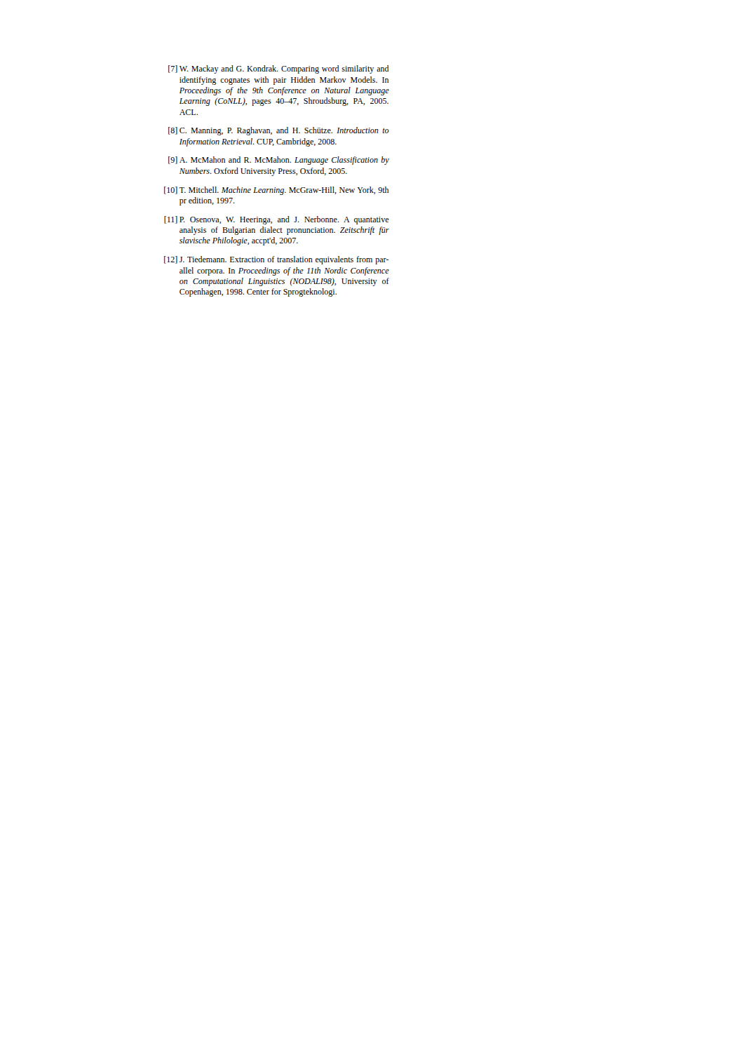7 W. Mackay and G. Kondrak. Comparing word similarity and identifying cognates with pair Hidden Markov Models. In Proceedings of the 9th Conference on Natural Language Learning (CoNLL), pages 40–47, Shroudsburg, PA, 2005. ACL.
8 C. Manning, P. Raghavan, and H. Schütze. Introduction to Information Retrieval. CUP, Cambridge, 2008.
9 A. McMahon and R. McMahon. Language Classification by Numbers. Oxford University Press, Oxford, 2005.
10 T. Mitchell. Machine Learning. McGraw-Hill, New York, 9th pr edition, 1997.
11 P. Osenova, W. Heeringa, and J. Nerbonne. A quantative analysis of Bulgarian dialect pronunciation. Zeitschrift für slavische Philologie, accpt'd, 2007.
12 J. Tiedemann. Extraction of translation equivalents from parallel corpora. In Proceedings of the 11th Nordic Conference on Computational Linguistics (NODALI98), University of Copenhagen, 1998. Center for Sprogteknologi.